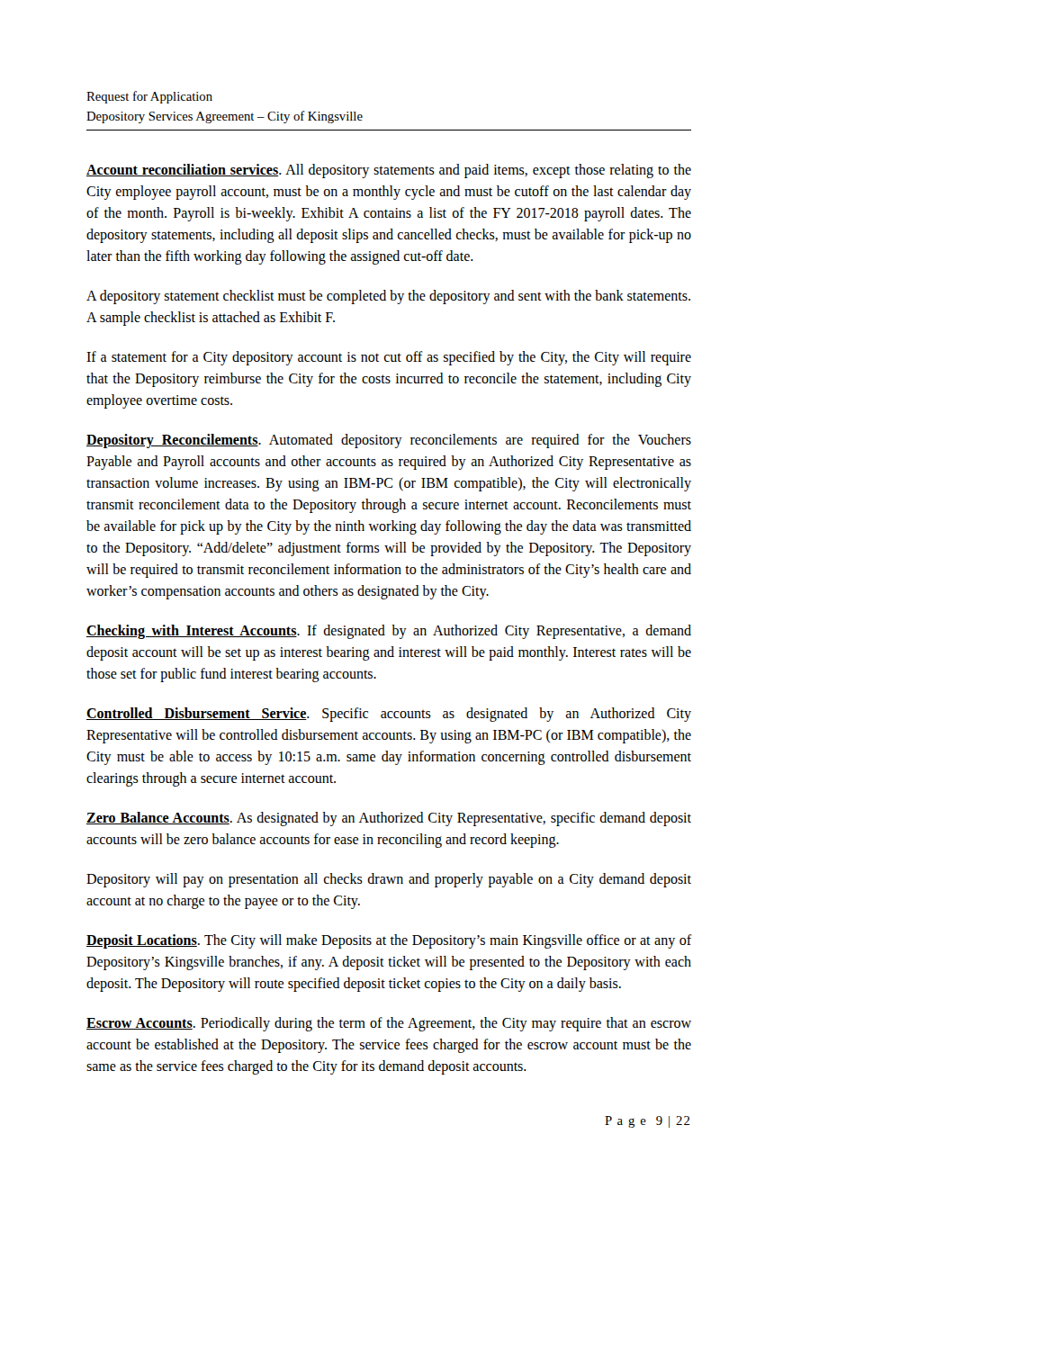Request for Application
Depository Services Agreement – City of Kingsville
Account reconciliation services. All depository statements and paid items, except those relating to the City employee payroll account, must be on a monthly cycle and must be cutoff on the last calendar day of the month. Payroll is bi-weekly. Exhibit A contains a list of the FY 2017-2018 payroll dates. The depository statements, including all deposit slips and cancelled checks, must be available for pick-up no later than the fifth working day following the assigned cut-off date.
A depository statement checklist must be completed by the depository and sent with the bank statements. A sample checklist is attached as Exhibit F.
If a statement for a City depository account is not cut off as specified by the City, the City will require that the Depository reimburse the City for the costs incurred to reconcile the statement, including City employee overtime costs.
Depository Reconcilements. Automated depository reconcilements are required for the Vouchers Payable and Payroll accounts and other accounts as required by an Authorized City Representative as transaction volume increases. By using an IBM-PC (or IBM compatible), the City will electronically transmit reconcilement data to the Depository through a secure internet account. Reconcilements must be available for pick up by the City by the ninth working day following the day the data was transmitted to the Depository. “Add/delete” adjustment forms will be provided by the Depository. The Depository will be required to transmit reconcilement information to the administrators of the City’s health care and worker’s compensation accounts and others as designated by the City.
Checking with Interest Accounts. If designated by an Authorized City Representative, a demand deposit account will be set up as interest bearing and interest will be paid monthly. Interest rates will be those set for public fund interest bearing accounts.
Controlled Disbursement Service. Specific accounts as designated by an Authorized City Representative will be controlled disbursement accounts. By using an IBM-PC (or IBM compatible), the City must be able to access by 10:15 a.m. same day information concerning controlled disbursement clearings through a secure internet account.
Zero Balance Accounts. As designated by an Authorized City Representative, specific demand deposit accounts will be zero balance accounts for ease in reconciling and record keeping.
Depository will pay on presentation all checks drawn and properly payable on a City demand deposit account at no charge to the payee or to the City.
Deposit Locations. The City will make Deposits at the Depository’s main Kingsville office or at any of Depository’s Kingsville branches, if any. A deposit ticket will be presented to the Depository with each deposit. The Depository will route specified deposit ticket copies to the City on a daily basis.
Escrow Accounts. Periodically during the term of the Agreement, the City may require that an escrow account be established at the Depository. The service fees charged for the escrow account must be the same as the service fees charged to the City for its demand deposit accounts.
P a g e 9 | 22